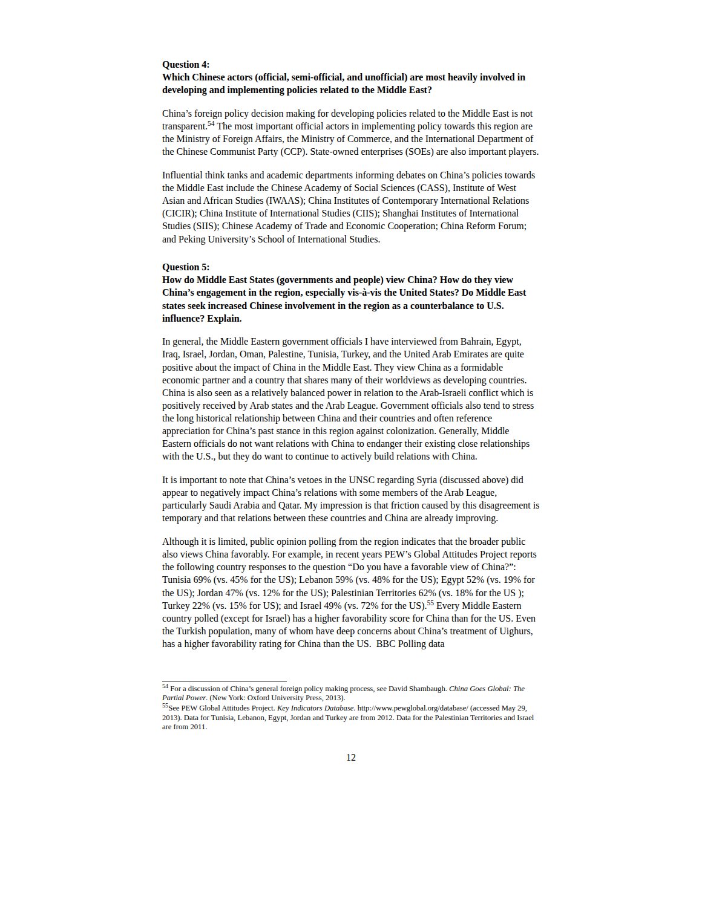Question 4:
Which Chinese actors (official, semi-official, and unofficial) are most heavily involved in developing and implementing policies related to the Middle East?
China’s foreign policy decision making for developing policies related to the Middle East is not transparent.54 The most important official actors in implementing policy towards this region are the Ministry of Foreign Affairs, the Ministry of Commerce, and the International Department of the Chinese Communist Party (CCP). State-owned enterprises (SOEs) are also important players.
Influential think tanks and academic departments informing debates on China’s policies towards the Middle East include the Chinese Academy of Social Sciences (CASS), Institute of West Asian and African Studies (IWAAS); China Institutes of Contemporary International Relations (CICIR); China Institute of International Studies (CIIS); Shanghai Institutes of International Studies (SIIS); Chinese Academy of Trade and Economic Cooperation; China Reform Forum; and Peking University’s School of International Studies.
Question 5:
How do Middle East States (governments and people) view China? How do they view China’s engagement in the region, especially vis-à-vis the United States? Do Middle East states seek increased Chinese involvement in the region as a counterbalance to U.S. influence? Explain.
In general, the Middle Eastern government officials I have interviewed from Bahrain, Egypt, Iraq, Israel, Jordan, Oman, Palestine, Tunisia, Turkey, and the United Arab Emirates are quite positive about the impact of China in the Middle East. They view China as a formidable economic partner and a country that shares many of their worldviews as developing countries. China is also seen as a relatively balanced power in relation to the Arab-Israeli conflict which is positively received by Arab states and the Arab League. Government officials also tend to stress the long historical relationship between China and their countries and often reference appreciation for China’s past stance in this region against colonization. Generally, Middle Eastern officials do not want relations with China to endanger their existing close relationships with the U.S., but they do want to continue to actively build relations with China.
It is important to note that China’s vetoes in the UNSC regarding Syria (discussed above) did appear to negatively impact China’s relations with some members of the Arab League, particularly Saudi Arabia and Qatar. My impression is that friction caused by this disagreement is temporary and that relations between these countries and China are already improving.
Although it is limited, public opinion polling from the region indicates that the broader public also views China favorably. For example, in recent years PEW’s Global Attitudes Project reports the following country responses to the question “Do you have a favorable view of China?”: Tunisia 69% (vs. 45% for the US); Lebanon 59% (vs. 48% for the US); Egypt 52% (vs. 19% for the US); Jordan 47% (vs. 12% for the US); Palestinian Territories 62% (vs. 18% for the US ); Turkey 22% (vs. 15% for US); and Israel 49% (vs. 72% for the US).55 Every Middle Eastern country polled (except for Israel) has a higher favorability score for China than for the US. Even the Turkish population, many of whom have deep concerns about China’s treatment of Uighurs, has a higher favorability rating for China than the US. BBC Polling data
54 For a discussion of China’s general foreign policy making process, see David Shambaugh. China Goes Global: The Partial Power. (New York: Oxford University Press, 2013).
55See PEW Global Attitudes Project. Key Indicators Database. http://www.pewglobal.org/database/ (accessed May 29, 2013). Data for Tunisia, Lebanon, Egypt, Jordan and Turkey are from 2012. Data for the Palestinian Territories and Israel are from 2011.
12